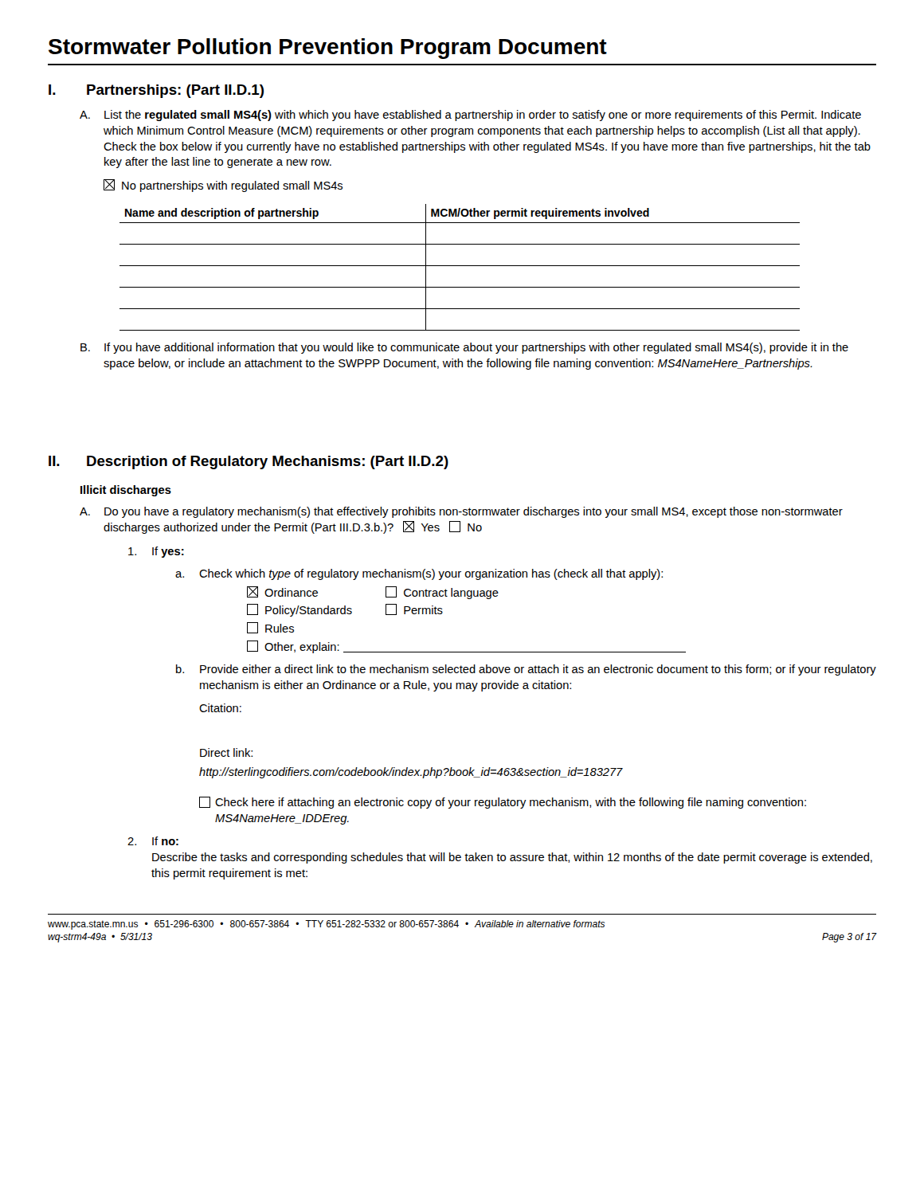Stormwater Pollution Prevention Program Document
I. Partnerships: (Part II.D.1)
A. List the regulated small MS4(s) with which you have established a partnership in order to satisfy one or more requirements of this Permit. Indicate which Minimum Control Measure (MCM) requirements or other program components that each partnership helps to accomplish (List all that apply). Check the box below if you currently have no established partnerships with other regulated MS4s. If you have more than five partnerships, hit the tab key after the last line to generate a new row.
No partnerships with regulated small MS4s
| Name and description of partnership | MCM/Other permit requirements involved |
| --- | --- |
B. If you have additional information that you would like to communicate about your partnerships with other regulated small MS4(s), provide it in the space below, or include an attachment to the SWPPP Document, with the following file naming convention: MS4NameHere_Partnerships.
II. Description of Regulatory Mechanisms: (Part II.D.2)
Illicit discharges
A. Do you have a regulatory mechanism(s) that effectively prohibits non-stormwater discharges into your small MS4, except those non-stormwater discharges authorized under the Permit (Part III.D.3.b.)? Yes No
1. If yes:
a. Check which type of regulatory mechanism(s) your organization has (check all that apply):
Ordinance Contract language
Policy/Standards Permits
Rules
Other, explain:
b. Provide either a direct link to the mechanism selected above or attach it as an electronic document to this form; or if your regulatory mechanism is either an Ordinance or a Rule, you may provide a citation:
Citation:
Direct link:
http://sterlingcodifiers.com/codebook/index.php?book_id=463&section_id=183277
Check here if attaching an electronic copy of your regulatory mechanism, with the following file naming convention: MS4NameHere_IDDEreg.
2. If no:
Describe the tasks and corresponding schedules that will be taken to assure that, within 12 months of the date permit coverage is extended, this permit requirement is met:
www.pca.state.mn.us•651-296-6300•800-657-3864•TTY 651-282-5332 or 800-657-3864•Available in alternative formats
wq-strm4-49a • 5/31/13 Page 3 of 17